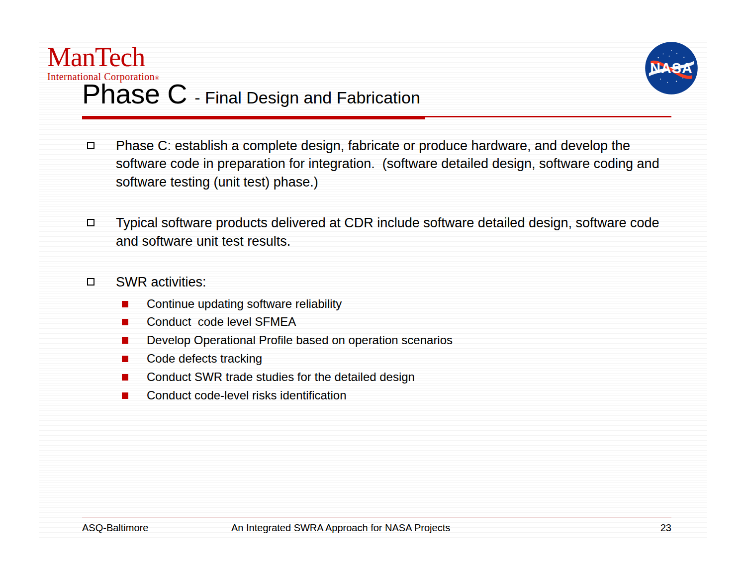ManTech
International Corporation®
NASA
Phase C - Final Design and Fabrication
Phase C: establish a complete design, fabricate or produce hardware, and develop the software code in preparation for integration. (software detailed design, software coding and software testing (unit test) phase.)
Typical software products delivered at CDR include software detailed design, software code and software unit test results.
SWR activities:
Continue updating software reliability
Conduct code level SFMEA
Develop Operational Profile based on operation scenarios
Code defects tracking
Conduct SWR trade studies for the detailed design
Conduct code-level risks identification
ASQ-Baltimore
An Integrated SWRA Approach for NASA Projects
23